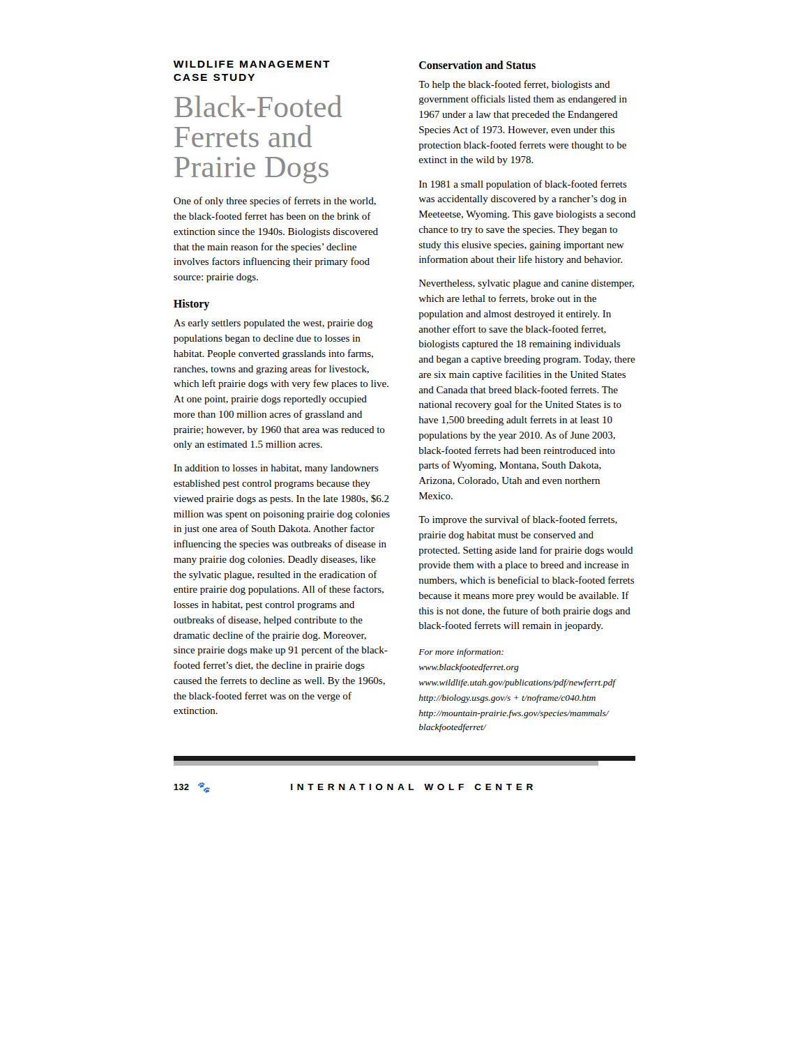Wildlife Management
Case Study
Black-Footed
Ferrets and
Prairie Dogs
One of only three species of ferrets in the world, the black-footed ferret has been on the brink of extinction since the 1940s. Biologists discovered that the main reason for the species’ decline involves factors influencing their primary food source: prairie dogs.
History
As early settlers populated the west, prairie dog populations began to decline due to losses in habitat. People converted grasslands into farms, ranches, towns and grazing areas for livestock, which left prairie dogs with very few places to live. At one point, prairie dogs reportedly occupied more than 100 million acres of grassland and prairie; however, by 1960 that area was reduced to only an estimated 1.5 million acres.
In addition to losses in habitat, many landowners established pest control programs because they viewed prairie dogs as pests. In the late 1980s, $6.2 million was spent on poisoning prairie dog colonies in just one area of South Dakota. Another factor influencing the species was outbreaks of disease in many prairie dog colonies. Deadly diseases, like the sylvatic plague, resulted in the eradication of entire prairie dog populations. All of these factors, losses in habitat, pest control programs and outbreaks of disease, helped contribute to the dramatic decline of the prairie dog. Moreover, since prairie dogs make up 91 percent of the black-footed ferret’s diet, the decline in prairie dogs caused the ferrets to decline as well. By the 1960s, the black-footed ferret was on the verge of extinction.
Conservation and Status
To help the black-footed ferret, biologists and government officials listed them as endangered in 1967 under a law that preceded the Endangered Species Act of 1973. However, even under this protection black-footed ferrets were thought to be extinct in the wild by 1978.
In 1981 a small population of black-footed ferrets was accidentally discovered by a rancher’s dog in Meeteetse, Wyoming. This gave biologists a second chance to try to save the species. They began to study this elusive species, gaining important new information about their life history and behavior.
Nevertheless, sylvatic plague and canine distemper, which are lethal to ferrets, broke out in the population and almost destroyed it entirely. In another effort to save the black-footed ferret, biologists captured the 18 remaining individuals and began a captive breeding program. Today, there are six main captive facilities in the United States and Canada that breed black-footed ferrets. The national recovery goal for the United States is to have 1,500 breeding adult ferrets in at least 10 populations by the year 2010. As of June 2003, black-footed ferrets had been reintroduced into parts of Wyoming, Montana, South Dakota, Arizona, Colorado, Utah and even northern Mexico.
To improve the survival of black-footed ferrets, prairie dog habitat must be conserved and protected. Setting aside land for prairie dogs would provide them with a place to breed and increase in numbers, which is beneficial to black-footed ferrets because it means more prey would be available. If this is not done, the future of both prairie dogs and black-footed ferrets will remain in jeopardy.
For more information:
www.blackfootedferret.org
www.wildlife.utah.gov/publications/pdf/newferrt.pdf
http://biology.usgs.gov/s + t/noframe/c040.htm
http://mountain-prairie.fws.gov/species/mammals/
blackfootedferret/
132 🐾 INTERNATIONAL WOLF CENTER